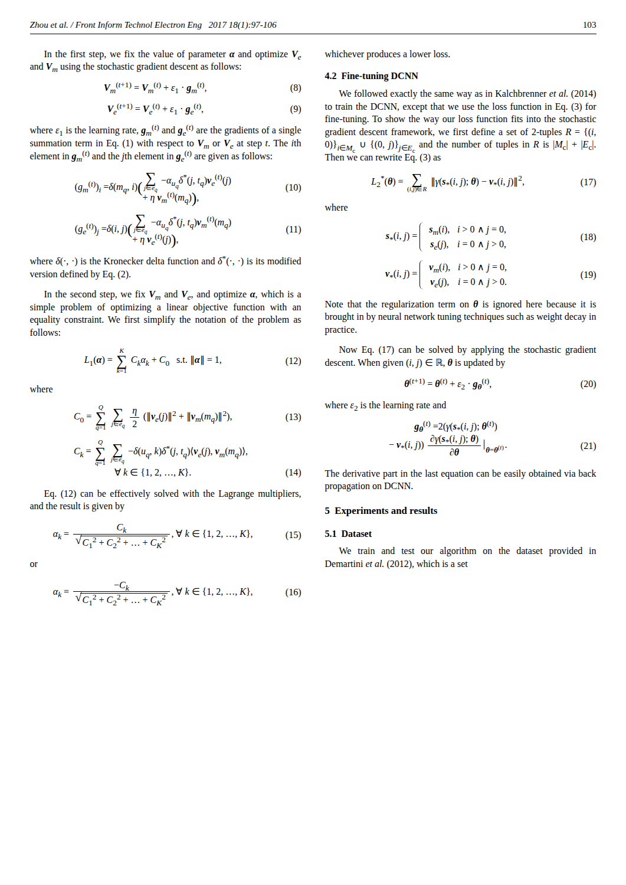Zhou et al. / Front Inform Technol Electron Eng 2017 18(1):97-106 103
In the first step, we fix the value of parameter α and optimize Ve and Vm using the stochastic gradient descent as follows:
Vm(t+1) = Vm(t) + ε1 · gm(t), (8)
Ve(t+1) = Ve(t) + ε1 · ge(t), (9)
where ε1 is the learning rate, gm(t) and ge(t) are the gradients of a single summation term in Eq. (1) with respect to Vm or Ve at step t. The ith element in gm(t) and the jth element in ge(t) are given as follows:
(gm(t))i =δ(mq, i)( ∑j∈eq −αuqδ*(j, tq)ve(t)(j) + η vm(t)(mq)), (10)
(ge(t))j =δ(i, j)( ∑j∈eq −αuqδ*(j, tq)vm(t)(mq) + η ve(t)(j)), (11)
where δ(·, ·) is the Kronecker delta function and δ*(·, ·) is its modified version defined by Eq. (2).
In the second step, we fix Vm and Ve, and optimize α, which is a simple problem of optimizing a linear objective function with an equality constraint. We first simplify the notation of the problem as follows:
L1(α) = K∑k=1 Ckαk + C0 s.t. ∥α∥ = 1, (12)
where
C0 = Q∑q=1 ∑j∈eq η 2 (∥ve(j)∥2 + ∥vm(mq)∥2), (13)
Ck = Q∑q=1 ∑j∈eq −δ(uq, k)δ*(j, tq)⟨ve(j), vm(mq)⟩,
∀ k ∈ {1, 2, …, K}. (14)
Eq. (12) can be effectively solved with the Lagrange multipliers, and the result is given by
αk = Ck C12 + C22 + … + CK2, ∀ k ∈ {1, 2, …, K}, (15)
or
αk = −Ck C12 + C22 + … + CK2, ∀ k ∈ {1, 2, …, K}, (16)
whichever produces a lower loss.
4.2 Fine-tuning DCNN
We followed exactly the same way as in Kalchbrenner et al. (2014) to train the DCNN, except that we use the loss function in Eq. (3) for fine-tuning. To show the way our loss function fits into the stochastic gradient descent framework, we first define a set of 2-tuples R = {(i, 0)}i∈Mc ∪ {(0, j)}j∈Ec and the number of tuples in R is |Mc| + |Ec|. Then we can rewrite Eq. (3) as
L2*(θ) = ∑(i,j)∈R ∥γ(s*(i, j); θ) − v*(i, j)∥2, (17)
where
s*(i, j) =
| s m ( i ), | i > 0 ∧ j = 0, |
| s e ( j ), | i = 0 ∧ j > 0, |
(18)
v*(i, j) =
| v m ( i ), | i > 0 ∧ j = 0, |
| v e ( j ), | i = 0 ∧ j > 0. |
(19)
Note that the regularization term on θ is ignored here because it is brought in by neural network tuning techniques such as weight decay in practice.
Now Eq. (17) can be solved by applying the stochastic gradient descent. When given (i, j) ∈ ℝ, θ is updated by
θ(t+1) = θ(t) + ε2 · gθ(t), (20)
where ε2 is the learning rate and
gθ(t) =2(γ(s*(i, j); θ(t))
− v*(i, j)) ∂γ(s*(i, j); θ)∂θ θ=θ(t). (21)
The derivative part in the last equation can be easily obtained via back propagation on DCNN.
5 Experiments and results
5.1 Dataset
We train and test our algorithm on the dataset provided in Demartini et al. (2012), which is a set